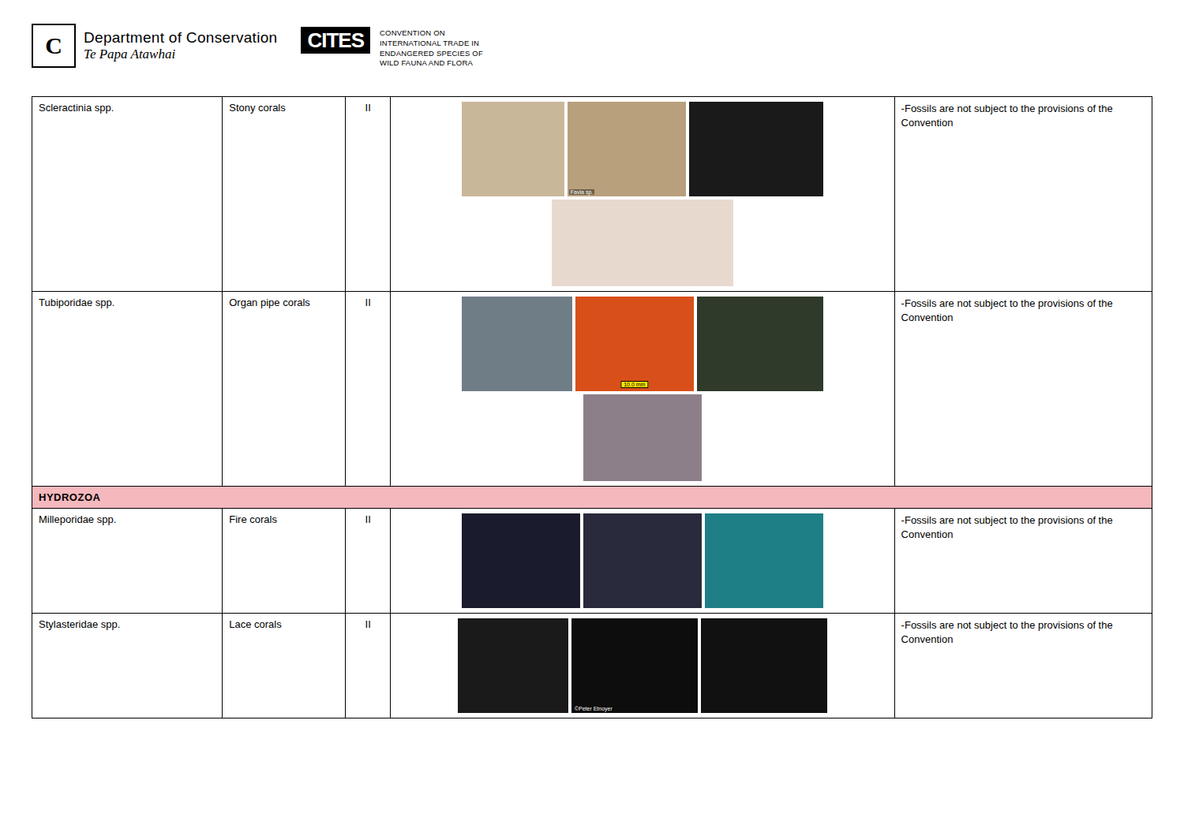C
Department of Conservation
Te Papa Atawhai
CITES
CONVENTION ON
INTERNATIONAL TRADE IN
ENDANGERED SPECIES OF
WILD FAUNA AND FLORA
| Scleractinia spp. | Stony corals | II | Favia sp. | -Fossils are not subject to the provisions of the Convention |
| Tubiporidae spp. | Organ pipe corals | II | 10.0 mm | -Fossils are not subject to the provisions of the Convention |
| HYDROZOA |
| Milleporidae spp. | Fire corals | II | | -Fossils are not subject to the provisions of the Convention |
| Stylasteridae spp. | Lace corals | II | ©Peter Etnoyer | -Fossils are not subject to the provisions of the Convention |